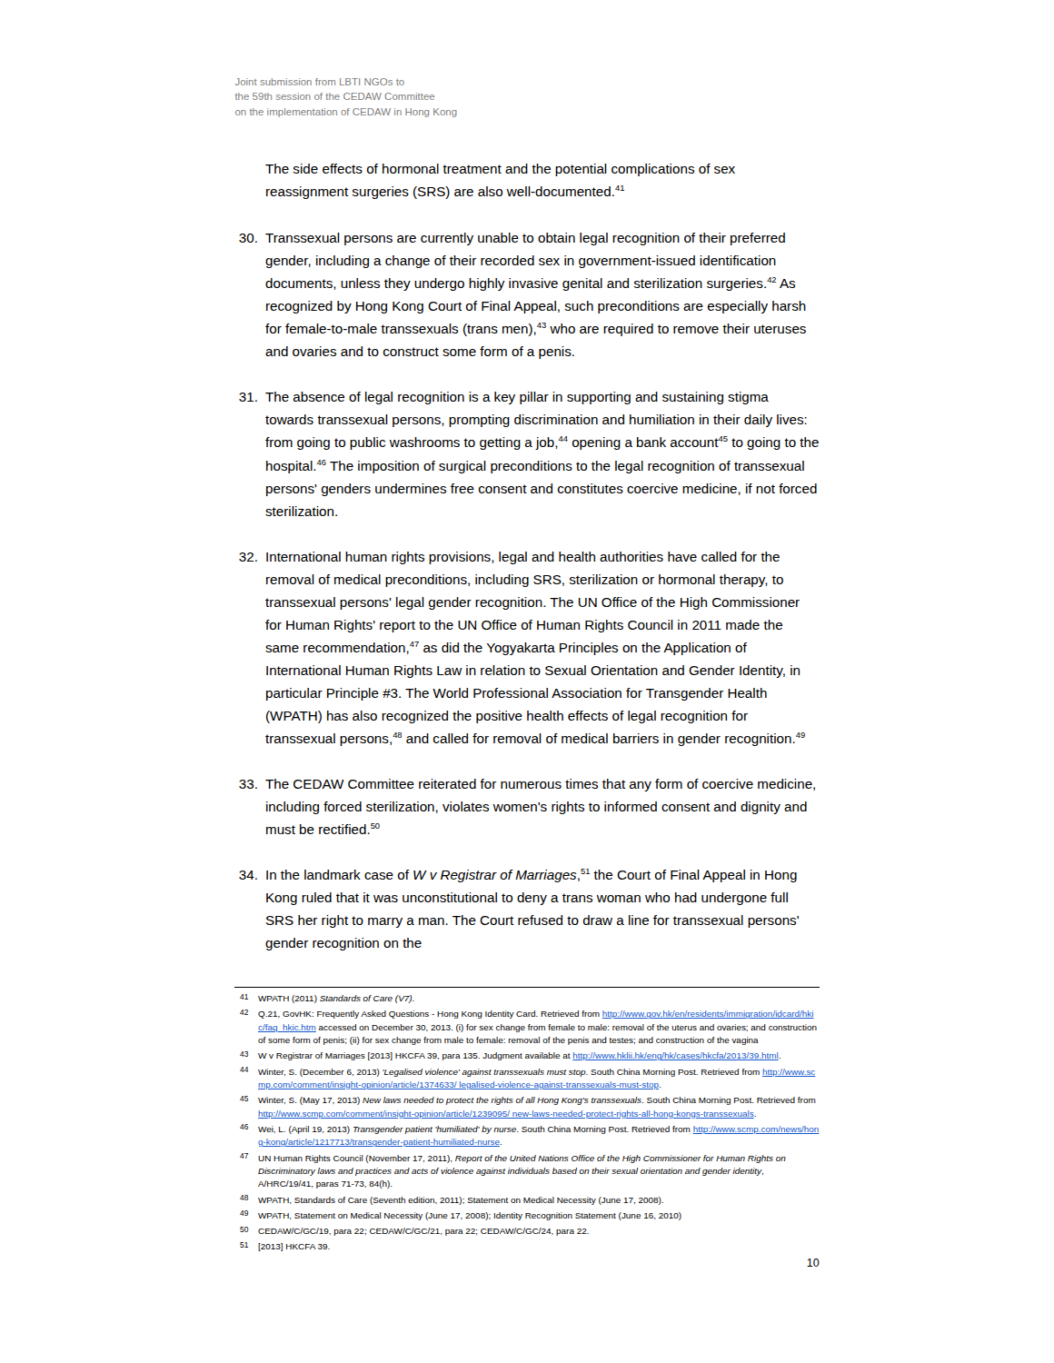Joint submission from LBTI NGOs to
the 59th session of the CEDAW Committee
on the implementation of CEDAW in Hong Kong
The side effects of hormonal treatment and the potential complications of sex reassignment surgeries (SRS) are also well-documented.41
30. Transsexual persons are currently unable to obtain legal recognition of their preferred gender, including a change of their recorded sex in government-issued identification documents, unless they undergo highly invasive genital and sterilization surgeries.42 As recognized by Hong Kong Court of Final Appeal, such preconditions are especially harsh for female-to-male transsexuals (trans men),43 who are required to remove their uteruses and ovaries and to construct some form of a penis.
31. The absence of legal recognition is a key pillar in supporting and sustaining stigma towards transsexual persons, prompting discrimination and humiliation in their daily lives: from going to public washrooms to getting a job,44 opening a bank account45 to going to the hospital.46 The imposition of surgical preconditions to the legal recognition of transsexual persons' genders undermines free consent and constitutes coercive medicine, if not forced sterilization.
32. International human rights provisions, legal and health authorities have called for the removal of medical preconditions, including SRS, sterilization or hormonal therapy, to transsexual persons' legal gender recognition. The UN Office of the High Commissioner for Human Rights' report to the UN Office of Human Rights Council in 2011 made the same recommendation,47 as did the Yogyakarta Principles on the Application of International Human Rights Law in relation to Sexual Orientation and Gender Identity, in particular Principle #3. The World Professional Association for Transgender Health (WPATH) has also recognized the positive health effects of legal recognition for transsexual persons,48 and called for removal of medical barriers in gender recognition.49
33. The CEDAW Committee reiterated for numerous times that any form of coercive medicine, including forced sterilization, violates women's rights to informed consent and dignity and must be rectified.50
34. In the landmark case of W v Registrar of Marriages,51 the Court of Final Appeal in Hong Kong ruled that it was unconstitutional to deny a trans woman who had undergone full SRS her right to marry a man. The Court refused to draw a line for transsexual persons' gender recognition on the
WPATH (2011) Standards of Care (V7).
Q.21, GovHK: Frequently Asked Questions - Hong Kong Identity Card. Retrieved from http://www.gov.hk/en/residents/immigration/idcard/hkic/faq_hkic.htm accessed on December 30, 2013. (i) for sex change from female to male: removal of the uterus and ovaries; and construction of some form of penis; (ii) for sex change from male to female: removal of the penis and testes; and construction of the vagina
W v Registrar of Marriages [2013] HKCFA 39, para 135. Judgment available at http://www.hklii.hk/eng/hk/cases/hkcfa/2013/39.html.
Winter, S. (December 6, 2013) 'Legalised violence' against transsexuals must stop. South China Morning Post. Retrieved from http://www.scmp.com/comment/insight-opinion/article/1374633/ legalised-violence-against-transsexuals-must-stop.
Winter, S. (May 17, 2013) New laws needed to protect the rights of all Hong Kong's transsexuals. South China Morning Post. Retrieved from http://www.scmp.com/comment/insight-opinion/article/1239095/ new-laws-needed-protect-rights-all-hong-kongs-transsexuals.
Wei, L. (April 19, 2013) Transgender patient 'humiliated' by nurse. South China Morning Post. Retrieved from http://www.scmp.com/news/hong-kong/article/1217713/transgender-patient-humiliated-nurse.
UN Human Rights Council (November 17, 2011), Report of the United Nations Office of the High Commissioner for Human Rights on Discriminatory laws and practices and acts of violence against individuals based on their sexual orientation and gender identity, A/HRC/19/41, paras 71-73, 84(h).
WPATH, Standards of Care (Seventh edition, 2011); Statement on Medical Necessity (June 17, 2008).
WPATH, Statement on Medical Necessity (June 17, 2008); Identity Recognition Statement (June 16, 2010)
CEDAW/C/GC/19, para 22; CEDAW/C/GC/21, para 22; CEDAW/C/GC/24, para 22.
[2013] HKCFA 39.
10